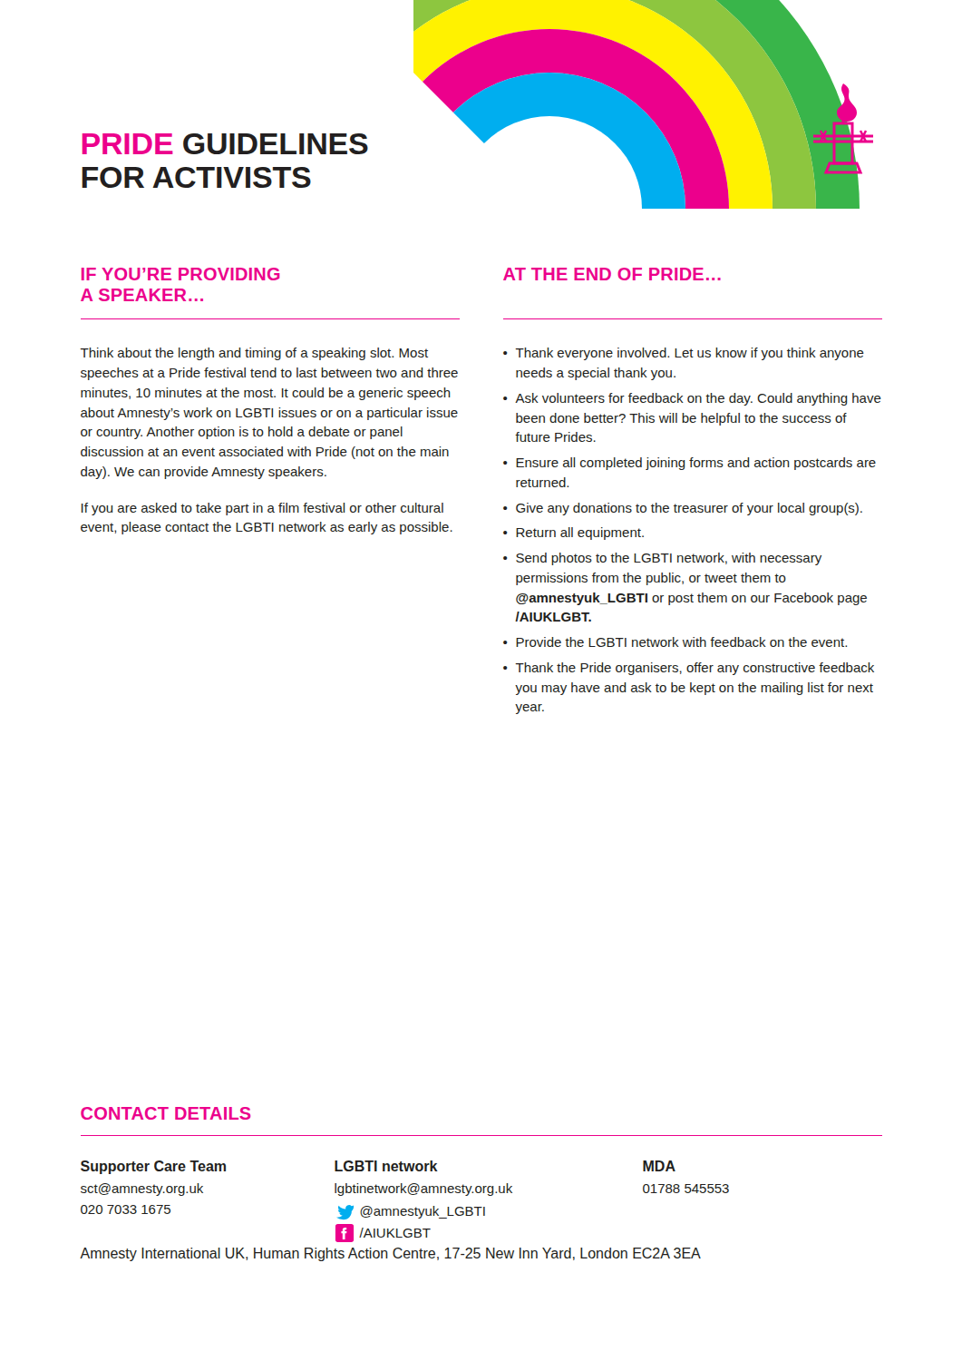PRIDE GUIDELINES
FOR ACTIVISTS
IF YOU’RE PROVIDING
A SPEAKER…
Think about the length and timing of a speaking slot. Most speeches at a Pride festival tend to last between two and three minutes, 10 minutes at the most. It could be a generic speech about Amnesty’s work on LGBTI issues or on a particular issue or country. Another option is to hold a debate or panel discussion at an event associated with Pride (not on the main day). We can provide Amnesty speakers.
If you are asked to take part in a film festival or other cultural event, please contact the LGBTI network as early as possible.
AT THE END OF PRIDE…
Thank everyone involved. Let us know if you think anyone needs a special thank you.
Ask volunteers for feedback on the day. Could anything have been done better? This will be helpful to the success of future Prides.
Ensure all completed joining forms and action postcards are returned.
Give any donations to the treasurer of your local group(s).
Return all equipment.
Send photos to the LGBTI network, with necessary permissions from the public, or tweet them to @amnestyuk_LGBTI or post them on our Facebook page /AIUKLGBT.
Provide the LGBTI network with feedback on the event.
Thank the Pride organisers, offer any constructive feedback you may have and ask to be kept on the mailing list for next year.
CONTACT DETAILS
Supporter Care Team
sct@amnesty.org.uk
020 7033 1675
LGBTI network
lgbtinetwork@amnesty.org.uk
@amnestyuk_LGBTI
/AIUKLGBT
MDA
01788 545553
Amnesty International UK, Human Rights Action Centre, 17-25 New Inn Yard, London EC2A 3EA